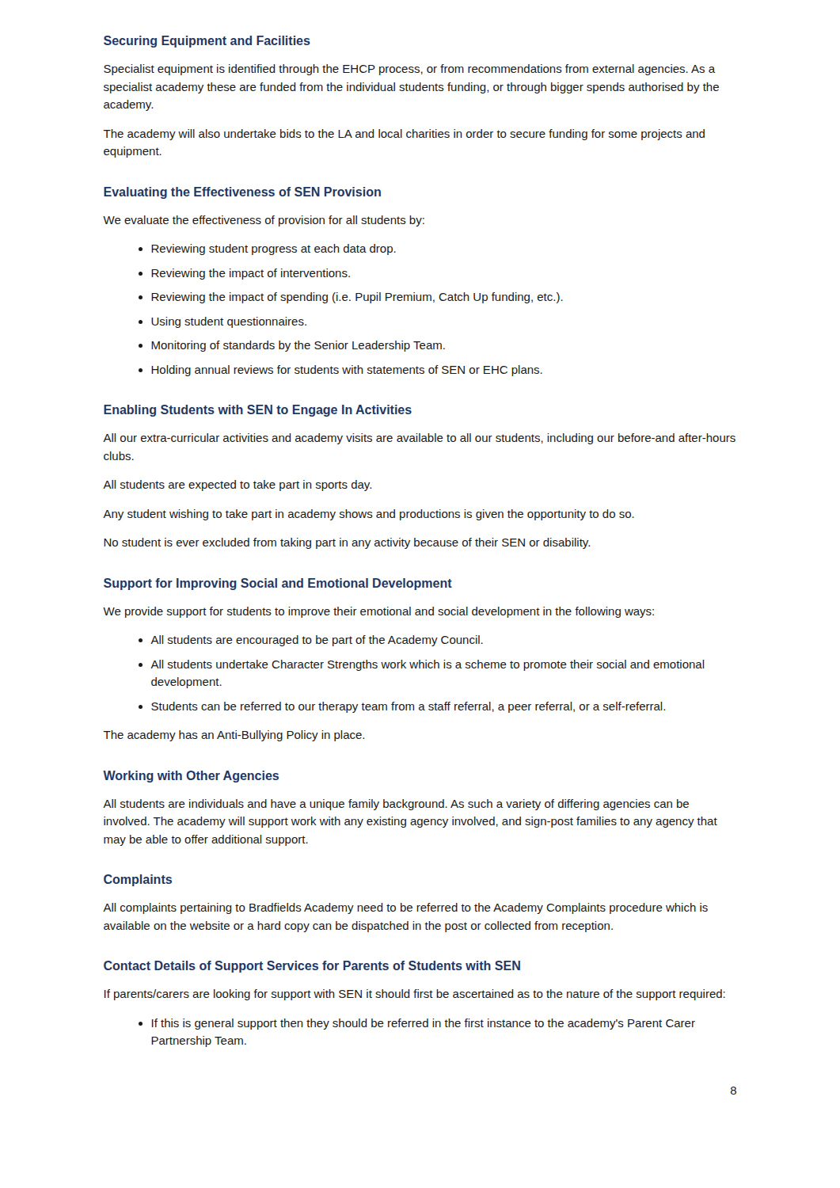Securing Equipment and Facilities
Specialist equipment is identified through the EHCP process, or from recommendations from external agencies. As a specialist academy these are funded from the individual students funding, or through bigger spends authorised by the academy.
The academy will also undertake bids to the LA and local charities in order to secure funding for some projects and equipment.
Evaluating the Effectiveness of SEN Provision
We evaluate the effectiveness of provision for all students by:
Reviewing student progress at each data drop.
Reviewing the impact of interventions.
Reviewing the impact of spending (i.e. Pupil Premium, Catch Up funding, etc.).
Using student questionnaires.
Monitoring of standards by the Senior Leadership Team.
Holding annual reviews for students with statements of SEN or EHC plans.
Enabling Students with SEN to Engage In Activities
All our extra-curricular activities and academy visits are available to all our students, including our before-and after-hours clubs.
All students are expected to take part in sports day.
Any student wishing to take part in academy shows and productions is given the opportunity to do so.
No student is ever excluded from taking part in any activity because of their SEN or disability.
Support for Improving Social and Emotional Development
We provide support for students to improve their emotional and social development in the following ways:
All students are encouraged to be part of the Academy Council.
All students undertake Character Strengths work which is a scheme to promote their social and emotional development.
Students can be referred to our therapy team from a staff referral, a peer referral, or a self-referral.
The academy has an Anti-Bullying Policy in place.
Working with Other Agencies
All students are individuals and have a unique family background. As such a variety of differing agencies can be involved. The academy will support work with any existing agency involved, and sign-post families to any agency that may be able to offer additional support.
Complaints
All complaints pertaining to Bradfields Academy need to be referred to the Academy Complaints procedure which is available on the website or a hard copy can be dispatched in the post or collected from reception.
Contact Details of Support Services for Parents of Students with SEN
If parents/carers are looking for support with SEN it should first be ascertained as to the nature of the support required:
If this is general support then they should be referred in the first instance to the academy's Parent Carer Partnership Team.
8